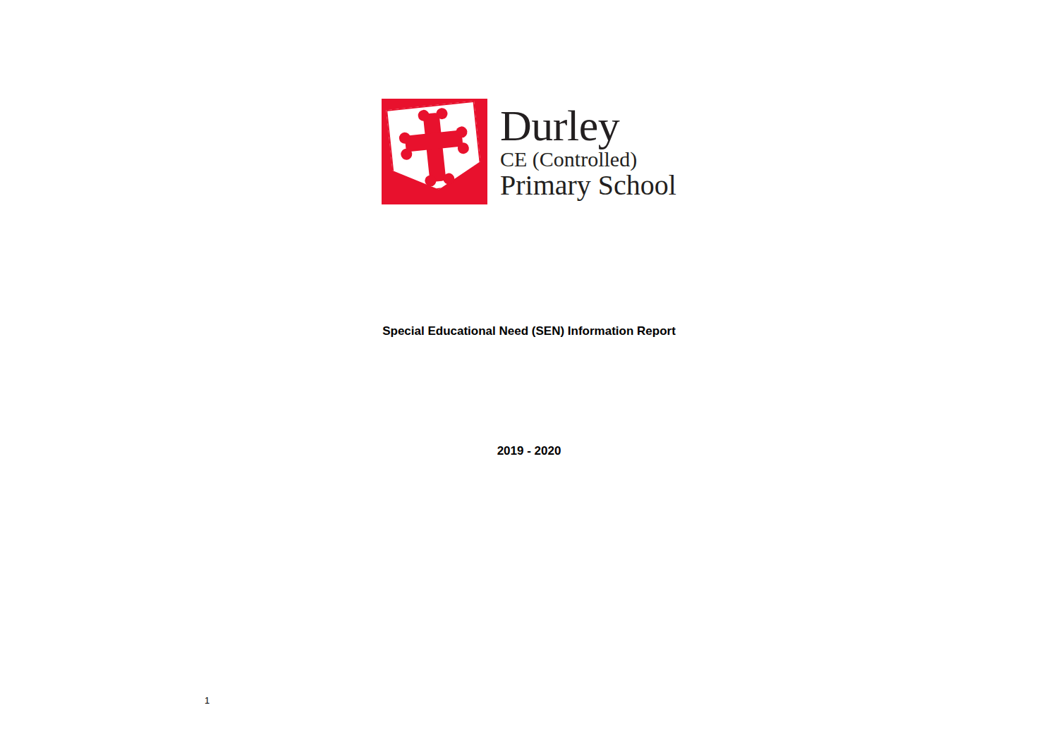Love · Respect · Forgiveness
Durley
CE (Controlled)
Primary School
Special Educational Need (SEN) Information Report
2019 - 2020
1